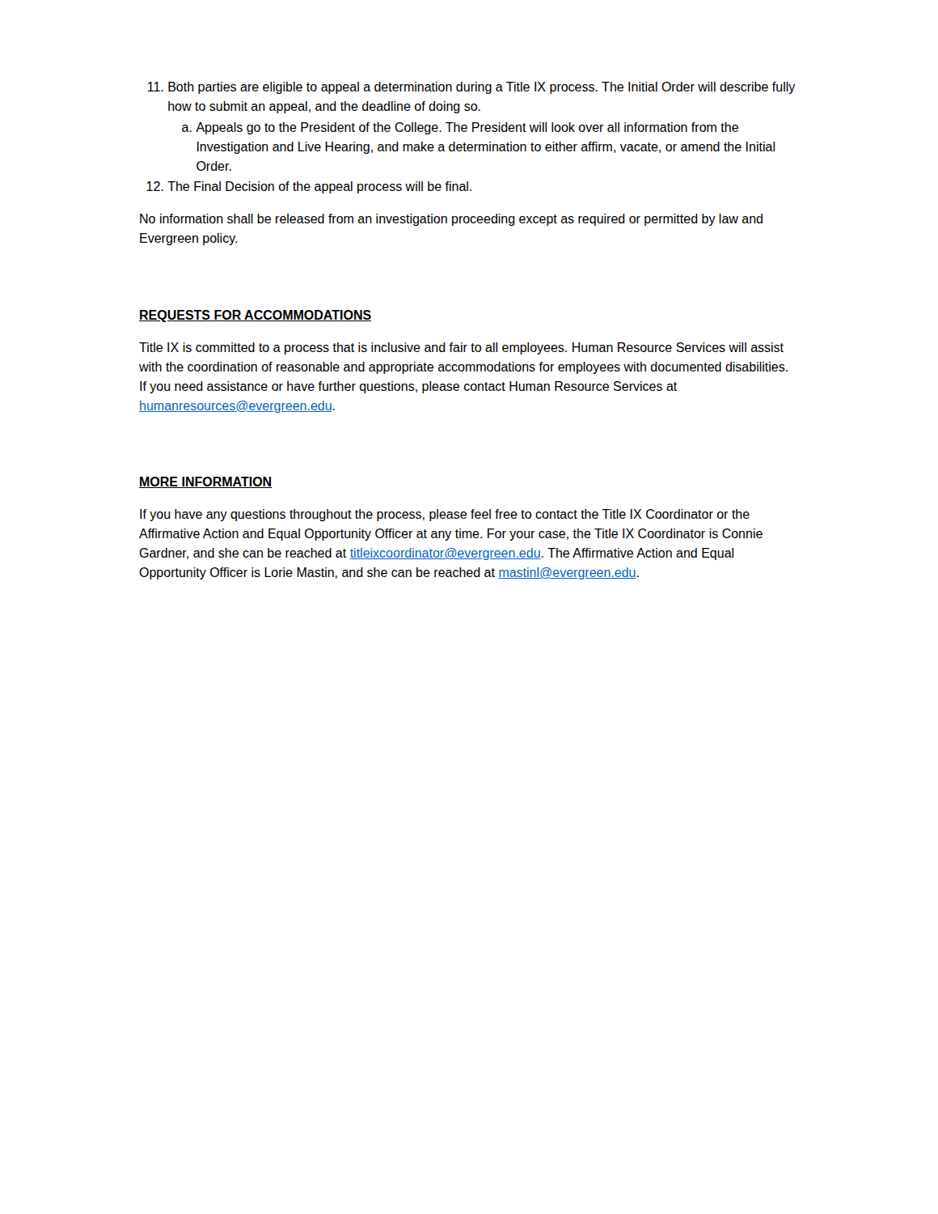Both parties are eligible to appeal a determination during a Title IX process. The Initial Order will describe fully how to submit an appeal, and the deadline of doing so.
Appeals go to the President of the College. The President will look over all information from the Investigation and Live Hearing, and make a determination to either affirm, vacate, or amend the Initial Order.
The Final Decision of the appeal process will be final.
No information shall be released from an investigation proceeding except as required or permitted by law and Evergreen policy.
REQUESTS FOR ACCOMMODATIONS
Title IX is committed to a process that is inclusive and fair to all employees. Human Resource Services will assist with the coordination of reasonable and appropriate accommodations for employees with documented disabilities. If you need assistance or have further questions, please contact Human Resource Services at humanresources@evergreen.edu.
MORE INFORMATION
If you have any questions throughout the process, please feel free to contact the Title IX Coordinator or the Affirmative Action and Equal Opportunity Officer at any time. For your case, the Title IX Coordinator is Connie Gardner, and she can be reached at titleixcoordinator@evergreen.edu. The Affirmative Action and Equal Opportunity Officer is Lorie Mastin, and she can be reached at mastinl@evergreen.edu.